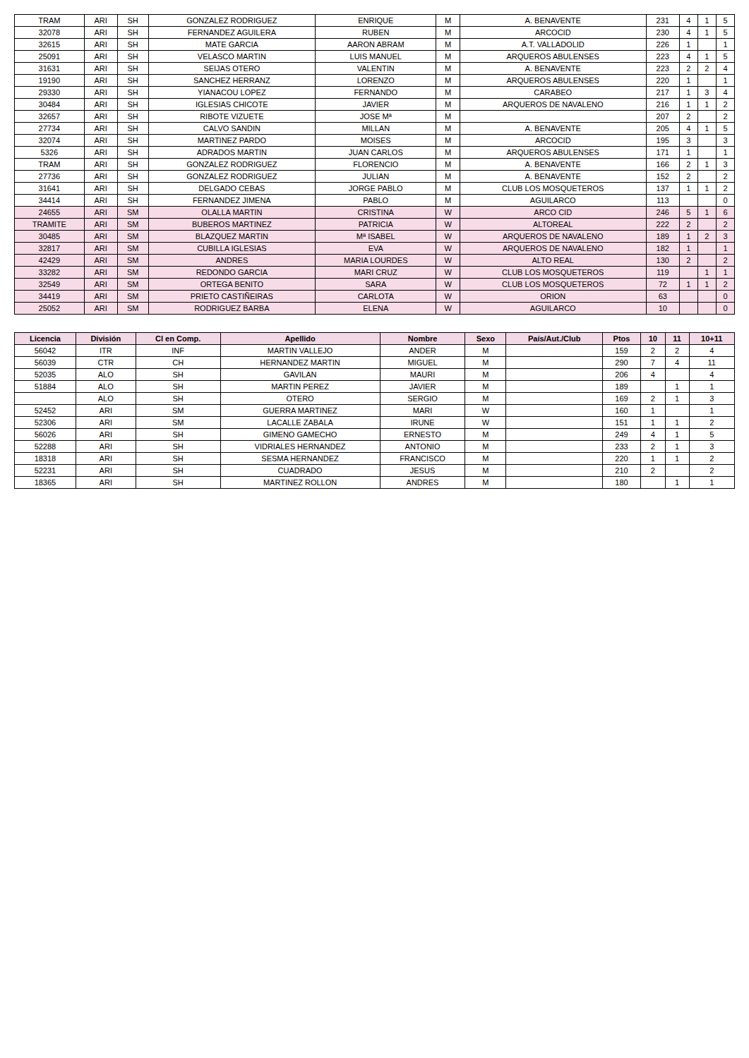| TRAM | ARI | SH | GONZALEZ RODRIGUEZ | ENRIQUE | M | A. BENAVENTE | 231 | 4 | 1 | 5 |
| 32078 | ARI | SH | FERNANDEZ AGUILERA | RUBEN | M | ARCOCID | 230 | 4 | 1 | 5 |
| 32615 | ARI | SH | MATE GARCIA | AARON ABRAM | M | A.T. VALLADOLID | 226 | 1 | | 1 |
| 25091 | ARI | SH | VELASCO MARTIN | LUIS MANUEL | M | ARQUEROS ABULENSES | 223 | 4 | 1 | 5 |
| 31631 | ARI | SH | SEIJAS OTERO | VALENTIN | M | A. BENAVENTE | 223 | 2 | 2 | 4 |
| 19190 | ARI | SH | SANCHEZ HERRANZ | LORENZO | M | ARQUEROS ABULENSES | 220 | 1 | | 1 |
| 29330 | ARI | SH | YIANACOU LOPEZ | FERNANDO | M | CARABEO | 217 | 1 | 3 | 4 |
| 30484 | ARI | SH | IGLESIAS CHICOTE | JAVIER | M | ARQUEROS DE NAVALENO | 216 | 1 | 1 | 2 |
| 32657 | ARI | SH | RIBOTE VIZUETE | JOSE Mª | M | | 207 | 2 | | 2 |
| 27734 | ARI | SH | CALVO SANDIN | MILLAN | M | A. BENAVENTE | 205 | 4 | 1 | 5 |
| 32074 | ARI | SH | MARTINEZ PARDO | MOISES | M | ARCOCID | 195 | 3 | | 3 |
| 5326 | ARI | SH | ADRADOS MARTIN | JUAN CARLOS | M | ARQUEROS ABULENSES | 171 | 1 | | 1 |
| TRAM | ARI | SH | GONZALEZ RODRIGUEZ | FLORENCIO | M | A. BENAVENTE | 166 | 2 | 1 | 3 |
| 27736 | ARI | SH | GONZALEZ RODRIGUEZ | JULIAN | M | A. BENAVENTE | 152 | 2 | | 2 |
| 31641 | ARI | SH | DELGADO CEBAS | JORGE PABLO | M | CLUB LOS MOSQUETEROS | 137 | 1 | 1 | 2 |
| 34414 | ARI | SH | FERNANDEZ JIMENA | PABLO | M | AGUILARCO | 113 | | | 0 |
| 24655 | ARI | SM | OLALLA MARTIN | CRISTINA | W | ARCO CID | 246 | 5 | 1 | 6 |
| TRAMITE | ARI | SM | BUBEROS MARTINEZ | PATRICIA | W | ALTOREAL | 222 | 2 | | 2 |
| 30485 | ARI | SM | BLAZQUEZ MARTIN | Mª ISABEL | W | ARQUEROS DE NAVALENO | 189 | 1 | 2 | 3 |
| 32817 | ARI | SM | CUBILLA IGLESIAS | EVA | W | ARQUEROS DE NAVALENO | 182 | 1 | | 1 |
| 42429 | ARI | SM | ANDRES | MARIA LOURDES | W | ALTO REAL | 130 | 2 | | 2 |
| 33282 | ARI | SM | REDONDO GARCIA | MARI CRUZ | W | CLUB LOS MOSQUETEROS | 119 | | 1 | 1 |
| 32549 | ARI | SM | ORTEGA BENITO | SARA | W | CLUB LOS MOSQUETEROS | 72 | 1 | 1 | 2 |
| 34419 | ARI | SM | PRIETO CASTIÑEIRAS | CARLOTA | W | ORION | 63 | | | 0 |
| 25052 | ARI | SM | RODRIGUEZ BARBA | ELENA | W | AGUILARCO | 10 | | | 0 |
| Licencia | División | Cl en Comp. | Apellido | Nombre | Sexo | País/Aut./Club | Ptos | 10 | 11 | 10+11 |
| --- | --- | --- | --- | --- | --- | --- | --- | --- | --- | --- |
| 56042 | ITR | INF | MARTIN VALLEJO | ANDER | M | | 159 | 2 | 2 | 4 |
| 56039 | CTR | CH | HERNANDEZ MARTIN | MIGUEL | M | | 290 | 7 | 4 | 11 |
| 52035 | ALO | SH | GAVILAN | MAURI | M | | 206 | 4 | | 4 |
| 51884 | ALO | SH | MARTIN PEREZ | JAVIER | M | | 189 | | 1 | 1 |
| | ALO | SH | OTERO | SERGIO | M | | 169 | 2 | 1 | 3 |
| 52452 | ARI | SM | GUERRA MARTINEZ | MARI | W | | 160 | 1 | | 1 |
| 52306 | ARI | SM | LACALLE ZABALA | IRUNE | W | | 151 | 1 | 1 | 2 |
| 56026 | ARI | SH | GIMENO GAMECHO | ERNESTO | M | | 249 | 4 | 1 | 5 |
| 52288 | ARI | SH | VIDRIALES HERNANDEZ | ANTONIO | M | | 233 | 2 | 1 | 3 |
| 18318 | ARI | SH | SESMA HERNANDEZ | FRANCISCO | M | | 220 | 1 | 1 | 2 |
| 52231 | ARI | SH | CUADRADO | JESUS | M | | 210 | 2 | | 2 |
| 18365 | ARI | SH | MARTINEZ ROLLON | ANDRES | M | | 180 | | 1 | 1 |